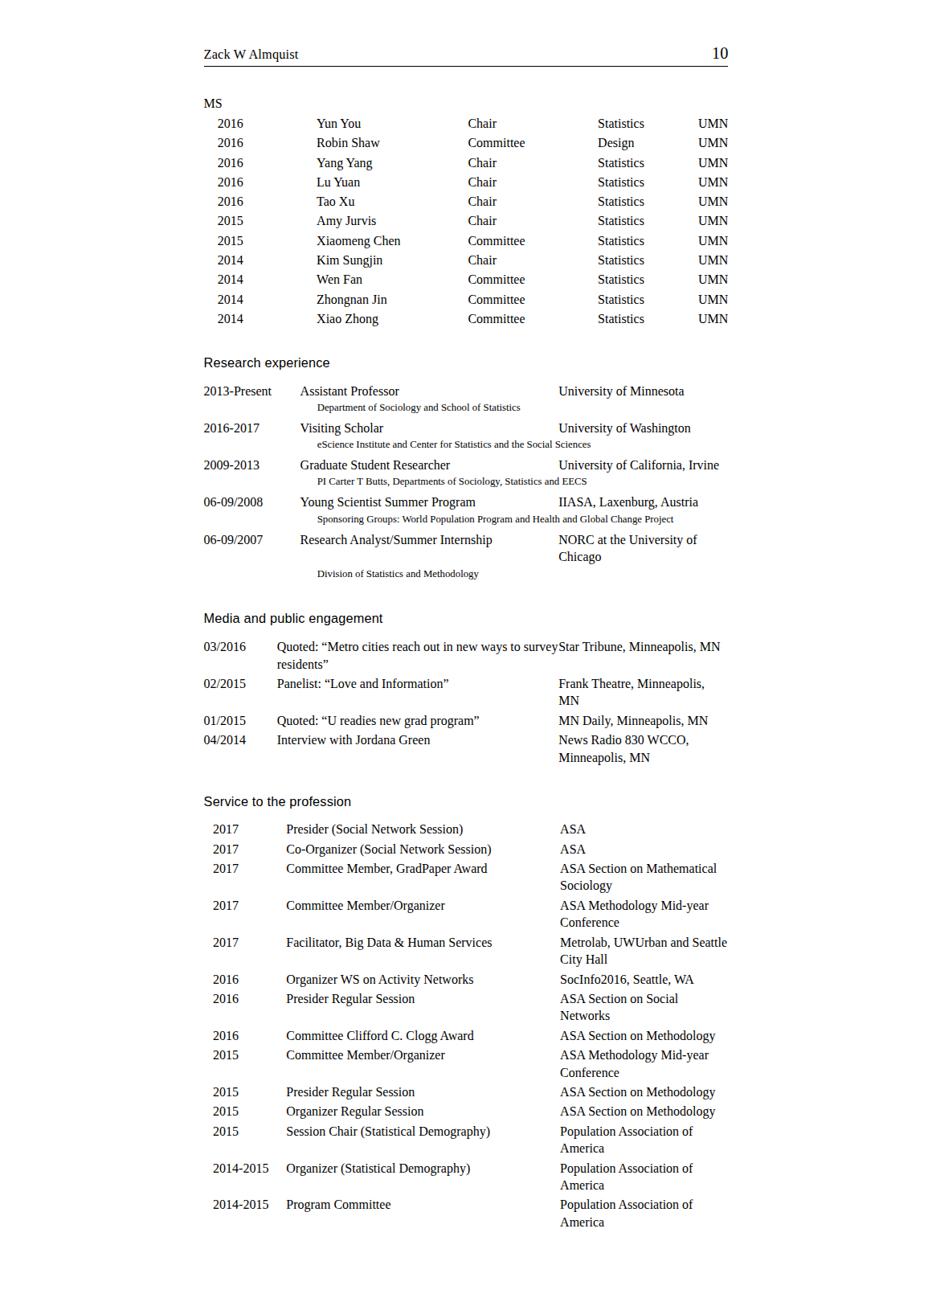Zack W Almquist 10
MS
| 2016 | Yun You | Chair | Statistics | UMN |
| 2016 | Robin Shaw | Committee | Design | UMN |
| 2016 | Yang Yang | Chair | Statistics | UMN |
| 2016 | Lu Yuan | Chair | Statistics | UMN |
| 2016 | Tao Xu | Chair | Statistics | UMN |
| 2015 | Amy Jurvis | Chair | Statistics | UMN |
| 2015 | Xiaomeng Chen | Committee | Statistics | UMN |
| 2014 | Kim Sungjin | Chair | Statistics | UMN |
| 2014 | Wen Fan | Committee | Statistics | UMN |
| 2014 | Zhongnan Jin | Committee | Statistics | UMN |
| 2014 | Xiao Zhong | Committee | Statistics | UMN |
Research experience
| 2013-Present | Assistant Professor | University of Minnesota |
| | Department of Sociology and School of Statistics |
| 2016-2017 | Visiting Scholar | University of Washington |
| | eScience Institute and Center for Statistics and the Social Sciences |
| 2009-2013 | Graduate Student Researcher | University of California, Irvine |
| | PI Carter T Butts, Departments of Sociology, Statistics and EECS |
| 06-09/2008 | Young Scientist Summer Program | IIASA, Laxenburg, Austria |
| | Sponsoring Groups: World Population Program and Health and Global Change Project |
| 06-09/2007 | Research Analyst/Summer Internship | NORC at the University of Chicago |
| | Division of Statistics and Methodology |
Media and public engagement
| 03/2016 | Quoted: “Metro cities reach out in new ways to survey residents” | Star Tribune, Minneapolis, MN |
| 02/2015 | Panelist: “Love and Information” | Frank Theatre, Minneapolis, MN |
| 01/2015 | Quoted: “U readies new grad program” | MN Daily, Minneapolis, MN |
| 04/2014 | Interview with Jordana Green | News Radio 830 WCCO, Minneapolis, MN |
Service to the profession
| 2017 | Presider (Social Network Session) | ASA |
| 2017 | Co-Organizer (Social Network Session) | ASA |
| 2017 | Committee Member, GradPaper Award | ASA Section on Mathematical Sociology |
| 2017 | Committee Member/Organizer | ASA Methodology Mid-year Conference |
| 2017 | Facilitator, Big Data & Human Services | Metrolab, UWUrban and Seattle City Hall |
| 2016 | Organizer WS on Activity Networks | SocInfo2016, Seattle, WA |
| 2016 | Presider Regular Session | ASA Section on Social Networks |
| 2016 | Committee Clifford C. Clogg Award | ASA Section on Methodology |
| 2015 | Committee Member/Organizer | ASA Methodology Mid-year Conference |
| 2015 | Presider Regular Session | ASA Section on Methodology |
| 2015 | Organizer Regular Session | ASA Section on Methodology |
| 2015 | Session Chair (Statistical Demography) | Population Association of America |
| 2014-2015 | Organizer (Statistical Demography) | Population Association of America |
| 2014-2015 | Program Committee | Population Association of America |